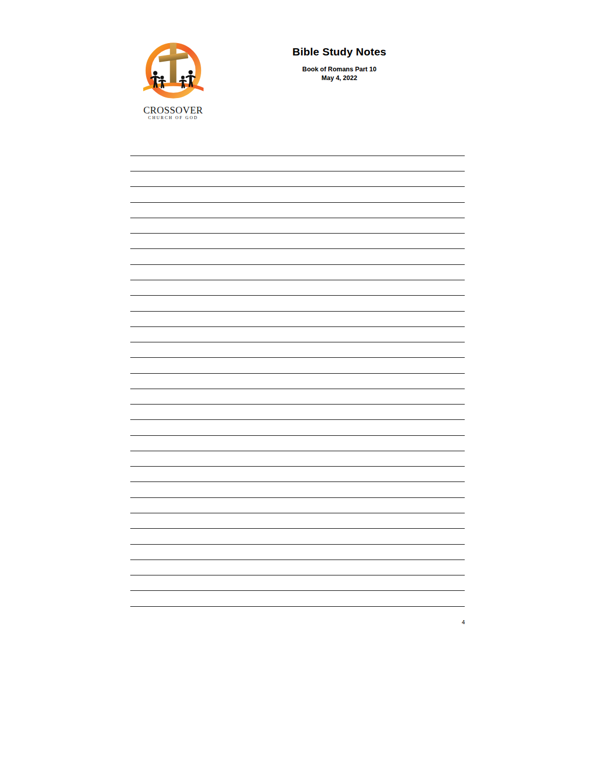CROSSOVER
CHURCH OF GOD
Bible Study Notes
Book of Romans Part 10
May 4, 2022
4